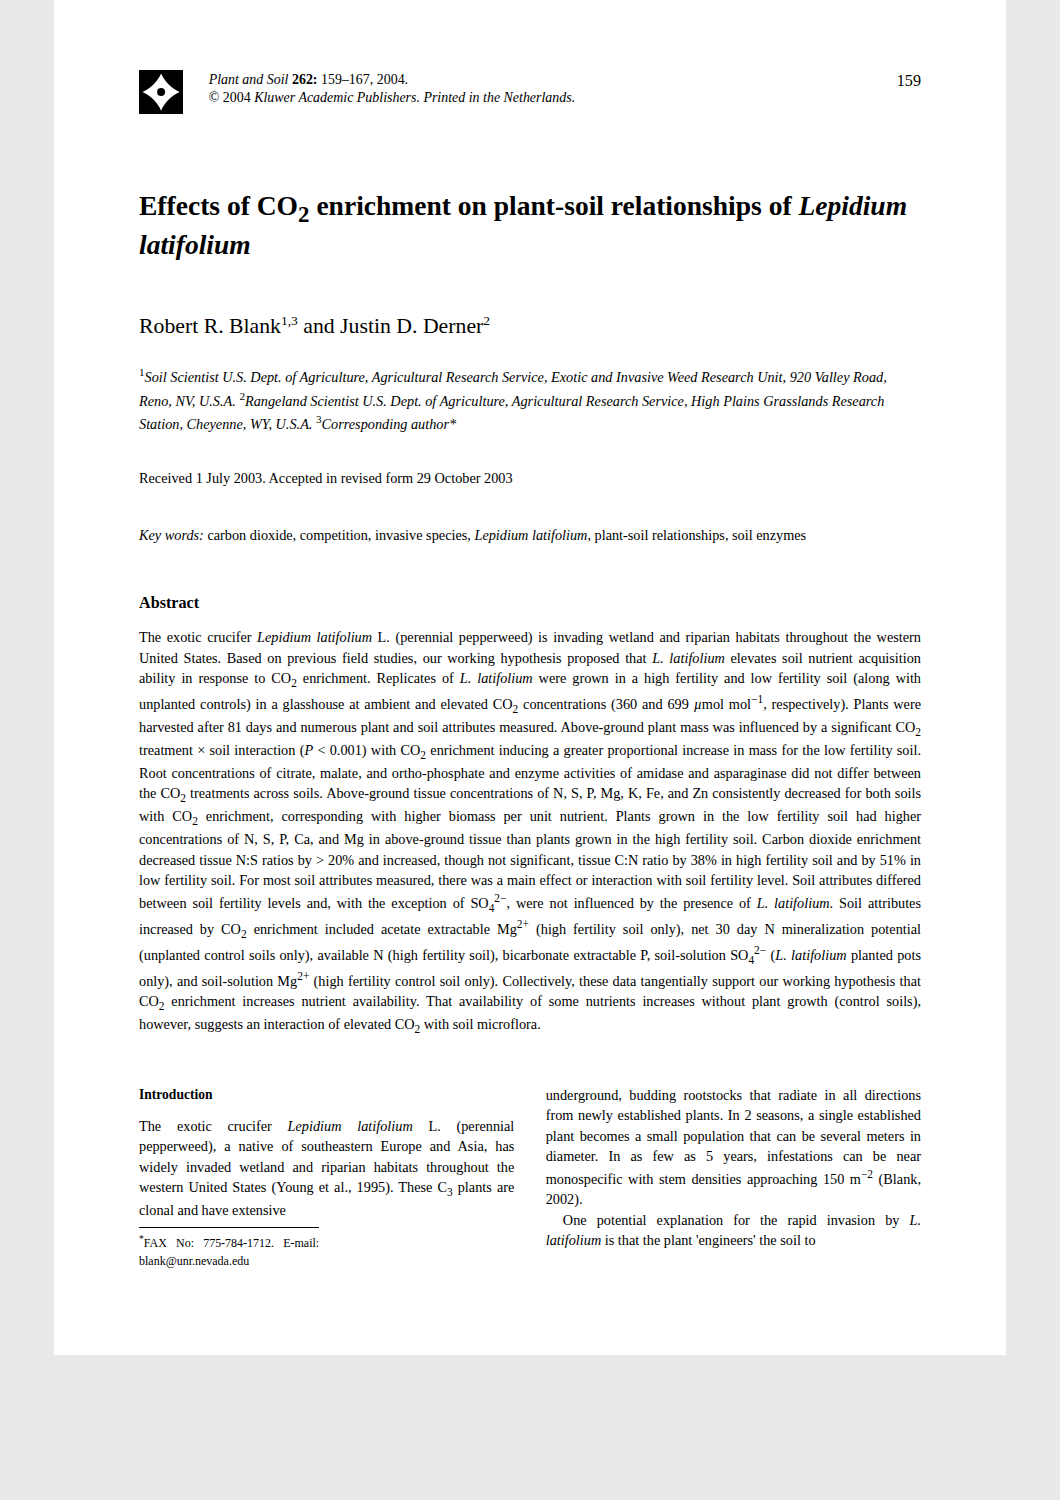Plant and Soil 262: 159–167, 2004.
© 2004 Kluwer Academic Publishers. Printed in the Netherlands.
159
Effects of CO2 enrichment on plant-soil relationships of Lepidium latifolium
Robert R. Blank1,3 and Justin D. Derner2
1Soil Scientist U.S. Dept. of Agriculture, Agricultural Research Service, Exotic and Invasive Weed Research Unit, 920 Valley Road, Reno, NV, U.S.A. 2Rangeland Scientist U.S. Dept. of Agriculture, Agricultural Research Service, High Plains Grasslands Research Station, Cheyenne, WY, U.S.A. 3Corresponding author*
Received 1 July 2003. Accepted in revised form 29 October 2003
Key words: carbon dioxide, competition, invasive species, Lepidium latifolium, plant-soil relationships, soil enzymes
Abstract
The exotic crucifer Lepidium latifolium L. (perennial pepperweed) is invading wetland and riparian habitats throughout the western United States. Based on previous field studies, our working hypothesis proposed that L. latifolium elevates soil nutrient acquisition ability in response to CO2 enrichment. Replicates of L. latifolium were grown in a high fertility and low fertility soil (along with unplanted controls) in a glasshouse at ambient and elevated CO2 concentrations (360 and 699 µmol mol−1, respectively). Plants were harvested after 81 days and numerous plant and soil attributes measured. Above-ground plant mass was influenced by a significant CO2 treatment × soil interaction (P < 0.001) with CO2 enrichment inducing a greater proportional increase in mass for the low fertility soil. Root concentrations of citrate, malate, and ortho-phosphate and enzyme activities of amidase and asparaginase did not differ between the CO2 treatments across soils. Above-ground tissue concentrations of N, S, P, Mg, K, Fe, and Zn consistently decreased for both soils with CO2 enrichment, corresponding with higher biomass per unit nutrient. Plants grown in the low fertility soil had higher concentrations of N, S, P, Ca, and Mg in above-ground tissue than plants grown in the high fertility soil. Carbon dioxide enrichment decreased tissue N:S ratios by > 20% and increased, though not significant, tissue C:N ratio by 38% in high fertility soil and by 51% in low fertility soil. For most soil attributes measured, there was a main effect or interaction with soil fertility level. Soil attributes differed between soil fertility levels and, with the exception of SO42−, were not influenced by the presence of L. latifolium. Soil attributes increased by CO2 enrichment included acetate extractable Mg2+ (high fertility soil only), net 30 day N mineralization potential (unplanted control soils only), available N (high fertility soil), bicarbonate extractable P, soil-solution SO42− (L. latifolium planted pots only), and soil-solution Mg2+ (high fertility control soil only). Collectively, these data tangentially support our working hypothesis that CO2 enrichment increases nutrient availability. That availability of some nutrients increases without plant growth (control soils), however, suggests an interaction of elevated CO2 with soil microflora.
Introduction
The exotic crucifer Lepidium latifolium L. (perennial pepperweed), a native of southeastern Europe and Asia, has widely invaded wetland and riparian habitats throughout the western United States (Young et al., 1995). These C3 plants are clonal and have extensive
*FAX No: 775-784-1712. E-mail: blank@unr.nevada.edu
underground, budding rootstocks that radiate in all directions from newly established plants. In 2 seasons, a single established plant becomes a small population that can be several meters in diameter. In as few as 5 years, infestations can be near monospecific with stem densities approaching 150 m−2 (Blank, 2002).
One potential explanation for the rapid invasion by L. latifolium is that the plant 'engineers' the soil to